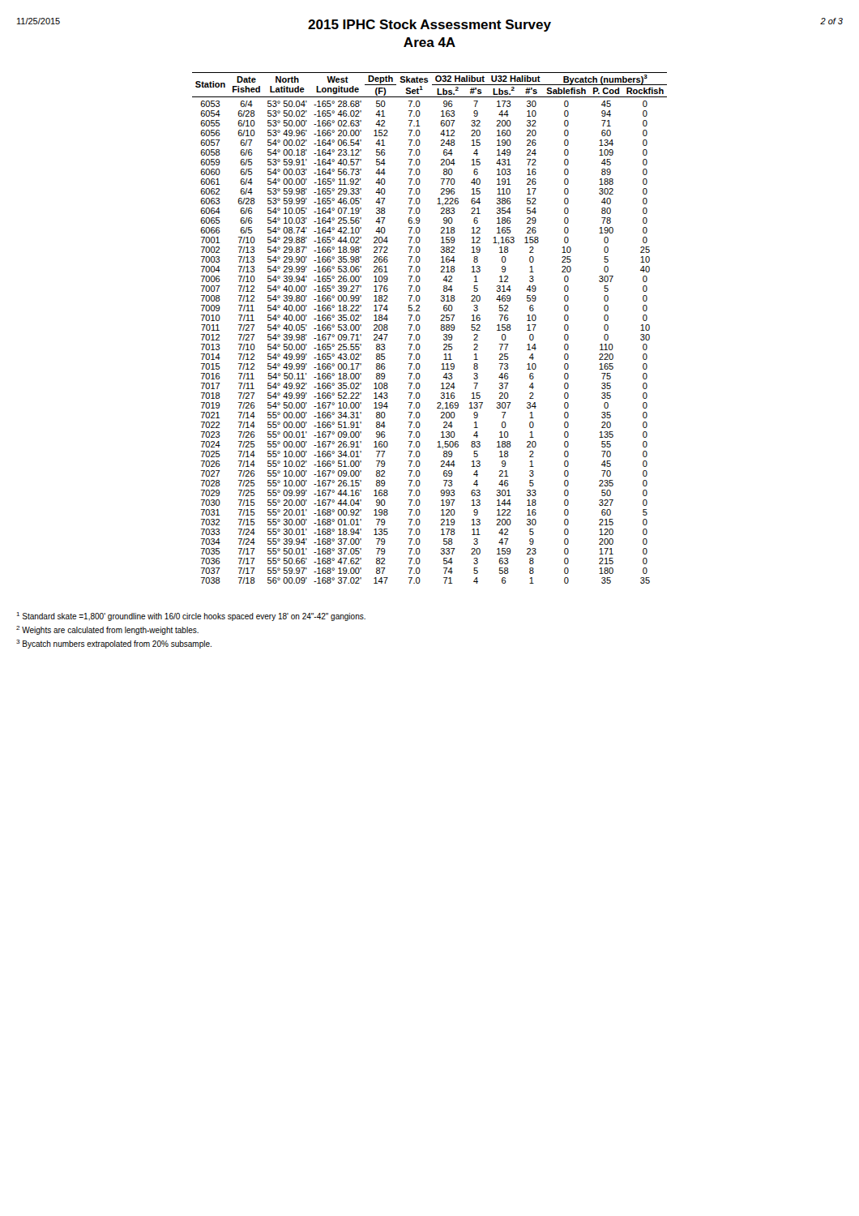11/25/2015 2 of 3
2015 IPHC Stock Assessment Survey
Area 4A
| Station | Date Fished | North Latitude | West Longitude | Depth | Skates Set 1 | O32 Halibut | U32 Halibut | Bycatch (numbers) 3 |
| --- | --- | --- | --- | --- | --- | --- | --- | --- |
| (F) | Lbs. 2 | #'s | Lbs. 2 | #'s | Sablefish | P. Cod | Rockfish |
| 6053 | 6/4 | 53° 50.04' | -165° 28.68' | 50 | 7.0 | 96 | 7 | 173 | 30 | 0 | 45 | 0 |
| 6054 | 6/28 | 53° 50.02' | -165° 46.02' | 41 | 7.0 | 163 | 9 | 44 | 10 | 0 | 94 | 0 |
| 6055 | 6/10 | 53° 50.00' | -166° 02.63' | 42 | 7.1 | 607 | 32 | 200 | 32 | 0 | 71 | 0 |
| 6056 | 6/10 | 53° 49.96' | -166° 20.00' | 152 | 7.0 | 412 | 20 | 160 | 20 | 0 | 60 | 0 |
| 6057 | 6/7 | 54° 00.02' | -164° 06.54' | 41 | 7.0 | 248 | 15 | 190 | 26 | 0 | 134 | 0 |
| 6058 | 6/6 | 54° 00.18' | -164° 23.12' | 56 | 7.0 | 64 | 4 | 149 | 24 | 0 | 109 | 0 |
| 6059 | 6/5 | 53° 59.91' | -164° 40.57' | 54 | 7.0 | 204 | 15 | 431 | 72 | 0 | 45 | 0 |
| 6060 | 6/5 | 54° 00.03' | -164° 56.73' | 44 | 7.0 | 80 | 6 | 103 | 16 | 0 | 89 | 0 |
| 6061 | 6/4 | 54° 00.00' | -165° 11.92' | 40 | 7.0 | 770 | 40 | 191 | 26 | 0 | 188 | 0 |
| 6062 | 6/4 | 53° 59.98' | -165° 29.33' | 40 | 7.0 | 296 | 15 | 110 | 17 | 0 | 302 | 0 |
| 6063 | 6/28 | 53° 59.99' | -165° 46.05' | 47 | 7.0 | 1,226 | 64 | 386 | 52 | 0 | 40 | 0 |
| 6064 | 6/6 | 54° 10.05' | -164° 07.19' | 38 | 7.0 | 283 | 21 | 354 | 54 | 0 | 80 | 0 |
| 6065 | 6/6 | 54° 10.03' | -164° 25.56' | 47 | 6.9 | 90 | 6 | 186 | 29 | 0 | 78 | 0 |
| 6066 | 6/5 | 54° 08.74' | -164° 42.10' | 40 | 7.0 | 218 | 12 | 165 | 26 | 0 | 190 | 0 |
| 7001 | 7/10 | 54° 29.88' | -165° 44.02' | 204 | 7.0 | 159 | 12 | 1,163 | 158 | 0 | 0 | 0 |
| 7002 | 7/13 | 54° 29.87' | -166° 18.98' | 272 | 7.0 | 382 | 19 | 18 | 2 | 10 | 0 | 25 |
| 7003 | 7/13 | 54° 29.90' | -166° 35.98' | 266 | 7.0 | 164 | 8 | 0 | 0 | 25 | 5 | 10 |
| 7004 | 7/13 | 54° 29.99' | -166° 53.06' | 261 | 7.0 | 218 | 13 | 9 | 1 | 20 | 0 | 40 |
| 7006 | 7/10 | 54° 39.94' | -165° 26.00' | 109 | 7.0 | 42 | 1 | 12 | 3 | 0 | 307 | 0 |
| 7007 | 7/12 | 54° 40.00' | -165° 39.27' | 176 | 7.0 | 84 | 5 | 314 | 49 | 0 | 5 | 0 |
| 7008 | 7/12 | 54° 39.80' | -166° 00.99' | 182 | 7.0 | 318 | 20 | 469 | 59 | 0 | 0 | 0 |
| 7009 | 7/11 | 54° 40.00' | -166° 18.22' | 174 | 5.2 | 60 | 3 | 52 | 6 | 0 | 0 | 0 |
| 7010 | 7/11 | 54° 40.00' | -166° 35.02' | 184 | 7.0 | 257 | 16 | 76 | 10 | 0 | 0 | 0 |
| 7011 | 7/27 | 54° 40.05' | -166° 53.00' | 208 | 7.0 | 889 | 52 | 158 | 17 | 0 | 0 | 10 |
| 7012 | 7/27 | 54° 39.98' | -167° 09.71' | 247 | 7.0 | 39 | 2 | 0 | 0 | 0 | 0 | 30 |
| 7013 | 7/10 | 54° 50.00' | -165° 25.55' | 83 | 7.0 | 25 | 2 | 77 | 14 | 0 | 110 | 0 |
| 7014 | 7/12 | 54° 49.99' | -165° 43.02' | 85 | 7.0 | 11 | 1 | 25 | 4 | 0 | 220 | 0 |
| 7015 | 7/12 | 54° 49.99' | -166° 00.17' | 86 | 7.0 | 119 | 8 | 73 | 10 | 0 | 165 | 0 |
| 7016 | 7/11 | 54° 50.11' | -166° 18.00' | 89 | 7.0 | 43 | 3 | 46 | 6 | 0 | 75 | 0 |
| 7017 | 7/11 | 54° 49.92' | -166° 35.02' | 108 | 7.0 | 124 | 7 | 37 | 4 | 0 | 35 | 0 |
| 7018 | 7/27 | 54° 49.99' | -166° 52.22' | 143 | 7.0 | 316 | 15 | 20 | 2 | 0 | 35 | 0 |
| 7019 | 7/26 | 54° 50.00' | -167° 10.00' | 194 | 7.0 | 2,169 | 137 | 307 | 34 | 0 | 0 | 0 |
| 7021 | 7/14 | 55° 00.00' | -166° 34.31' | 80 | 7.0 | 200 | 9 | 7 | 1 | 0 | 35 | 0 |
| 7022 | 7/14 | 55° 00.00' | -166° 51.91' | 84 | 7.0 | 24 | 1 | 0 | 0 | 0 | 20 | 0 |
| 7023 | 7/26 | 55° 00.01' | -167° 09.00' | 96 | 7.0 | 130 | 4 | 10 | 1 | 0 | 135 | 0 |
| 7024 | 7/25 | 55° 00.00' | -167° 26.91' | 160 | 7.0 | 1,506 | 83 | 188 | 20 | 0 | 55 | 0 |
| 7025 | 7/14 | 55° 10.00' | -166° 34.01' | 77 | 7.0 | 89 | 5 | 18 | 2 | 0 | 70 | 0 |
| 7026 | 7/14 | 55° 10.02' | -166° 51.00' | 79 | 7.0 | 244 | 13 | 9 | 1 | 0 | 45 | 0 |
| 7027 | 7/26 | 55° 10.00' | -167° 09.00' | 82 | 7.0 | 69 | 4 | 21 | 3 | 0 | 70 | 0 |
| 7028 | 7/25 | 55° 10.00' | -167° 26.15' | 89 | 7.0 | 73 | 4 | 46 | 5 | 0 | 235 | 0 |
| 7029 | 7/25 | 55° 09.99' | -167° 44.16' | 168 | 7.0 | 993 | 63 | 301 | 33 | 0 | 50 | 0 |
| 7030 | 7/15 | 55° 20.00' | -167° 44.04' | 90 | 7.0 | 197 | 13 | 144 | 18 | 0 | 327 | 0 |
| 7031 | 7/15 | 55° 20.01' | -168° 00.92' | 198 | 7.0 | 120 | 9 | 122 | 16 | 0 | 60 | 5 |
| 7032 | 7/15 | 55° 30.00' | -168° 01.01' | 79 | 7.0 | 219 | 13 | 200 | 30 | 0 | 215 | 0 |
| 7033 | 7/24 | 55° 30.01' | -168° 18.94' | 135 | 7.0 | 178 | 11 | 42 | 5 | 0 | 120 | 0 |
| 7034 | 7/24 | 55° 39.94' | -168° 37.00' | 79 | 7.0 | 58 | 3 | 47 | 9 | 0 | 200 | 0 |
| 7035 | 7/17 | 55° 50.01' | -168° 37.05' | 79 | 7.0 | 337 | 20 | 159 | 23 | 0 | 171 | 0 |
| 7036 | 7/17 | 55° 50.66' | -168° 47.62' | 82 | 7.0 | 54 | 3 | 63 | 8 | 0 | 215 | 0 |
| 7037 | 7/17 | 55° 59.97' | -168° 19.00' | 87 | 7.0 | 74 | 5 | 58 | 8 | 0 | 180 | 0 |
| 7038 | 7/18 | 56° 00.09' | -168° 37.02' | 147 | 7.0 | 71 | 4 | 6 | 1 | 0 | 35 | 35 |
1 Standard skate =1,800' groundline with 16/0 circle hooks spaced every 18' on 24"-42" gangions.
2 Weights are calculated from length-weight tables.
3 Bycatch numbers extrapolated from 20% subsample.